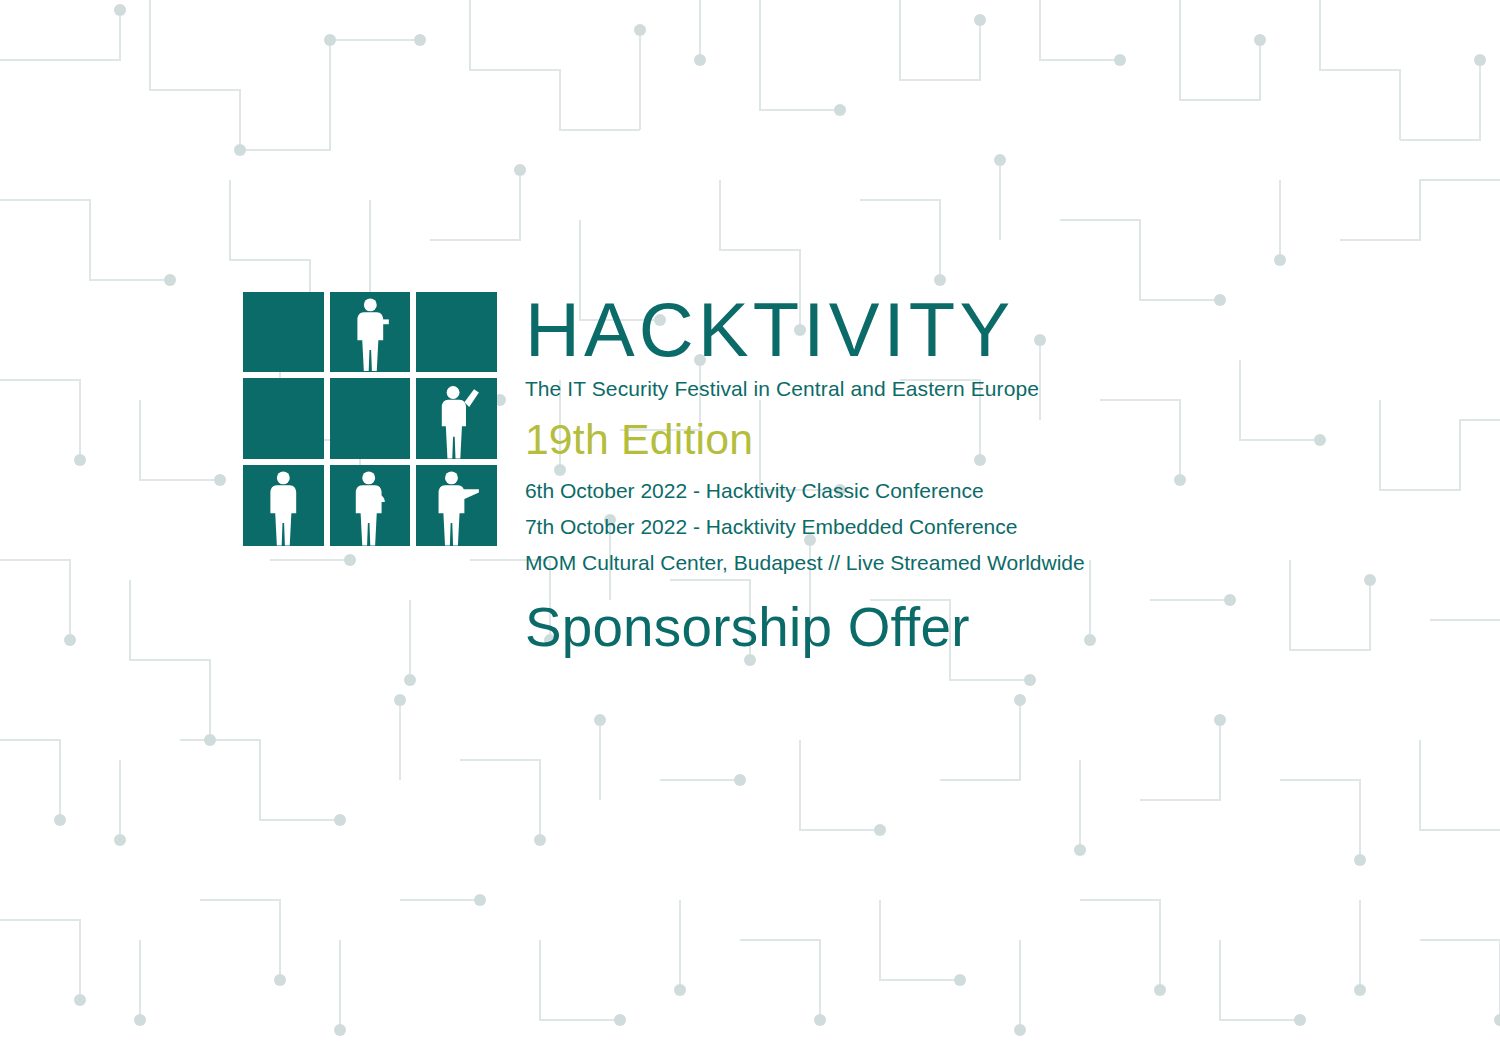HACKTIVITY
The IT Security Festival in Central and Eastern Europe
19th Edition
6th October 2022 - Hacktivity Classic Conference
7th October 2022 - Hacktivity Embedded Conference
MOM Cultural Center, Budapest // Live Streamed Worldwide
Sponsorship Offer